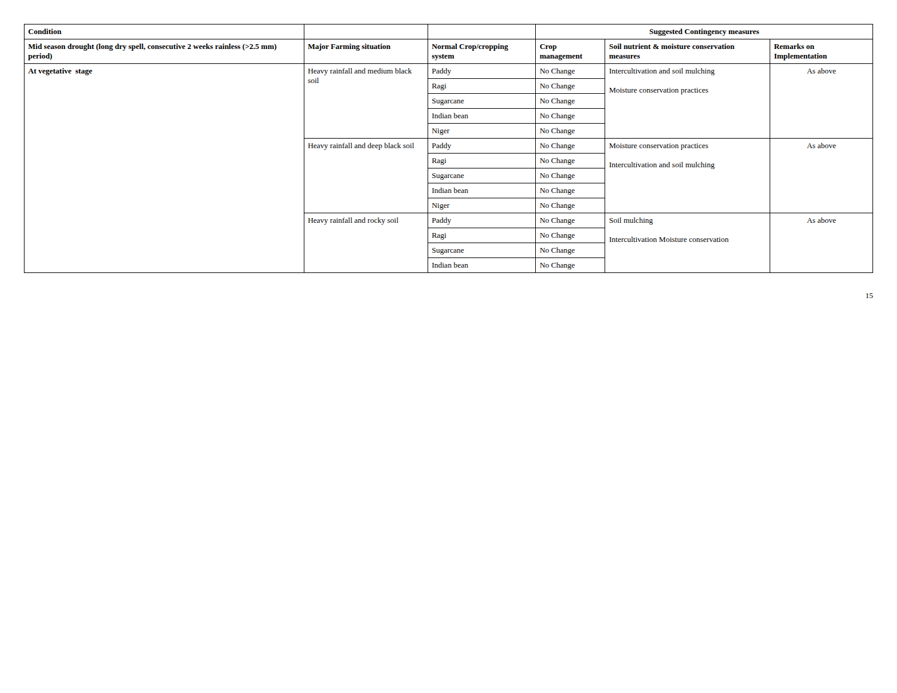| Condition | | | Suggested Contingency measures |
| --- | --- | --- | --- |
| Mid season drought (long dry spell, consecutive 2 weeks rainless (>2.5 mm) period) | Major Farming situation | Normal Crop/cropping system | Crop management | Soil nutrient & moisture conservation measures | Remarks on Implementation |
| At vegetative stage | Heavy rainfall and medium black soil | Paddy | No Change | Intercultivation and soil mulching Moisture conservation practices | As above |
| Ragi | No Change |
| Sugarcane | No Change |
| Indian bean | No Change |
| Niger | No Change |
| Heavy rainfall and deep black soil | Paddy | No Change | Moisture conservation practices Intercultivation and soil mulching | As above |
| Ragi | No Change |
| Sugarcane | No Change |
| Indian bean | No Change |
| Niger | No Change |
| Heavy rainfall and rocky soil | Paddy | No Change | Soil mulching Intercultivation Moisture conservation | As above |
| Ragi | No Change |
| Sugarcane | No Change |
| Indian bean | No Change |
15